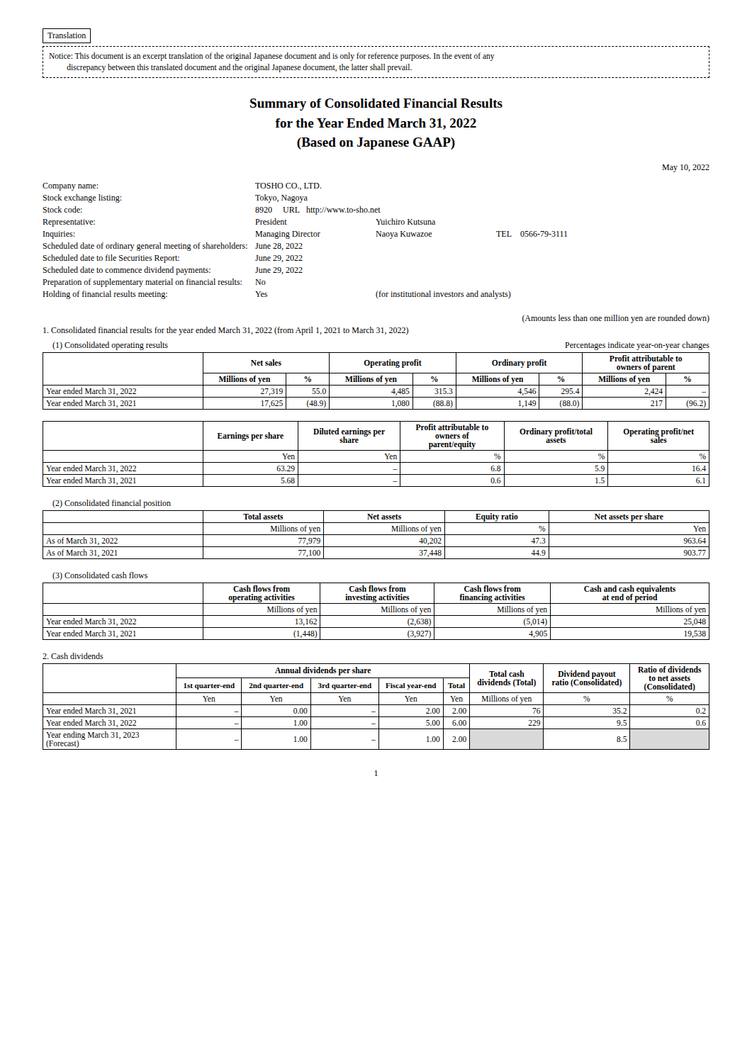Translation
Notice: This document is an excerpt translation of the original Japanese document and is only for reference purposes. In the event of any discrepancy between this translated document and the original Japanese document, the latter shall prevail.
Summary of Consolidated Financial Results
for the Year Ended March 31, 2022
(Based on Japanese GAAP)
May 10, 2022
| Company name: | TOSHO CO., LTD. |
| Stock exchange listing: | Tokyo, Nagoya |
| Stock code: | 8920 URL http://www.to-sho.net |
| Representative: | President | Yuichiro Kutsuna |
| Inquiries: | Managing Director | Naoya Kuwazoe | TEL 0566-79-3111 |
| Scheduled date of ordinary general meeting of shareholders: | June 28, 2022 |
| Scheduled date to file Securities Report: | June 29, 2022 |
| Scheduled date to commence dividend payments: | June 29, 2022 |
| Preparation of supplementary material on financial results: | No |
| Holding of financial results meeting: | Yes | (for institutional investors and analysts) |
(Amounts less than one million yen are rounded down)
1. Consolidated financial results for the year ended March 31, 2022 (from April 1, 2021 to March 31, 2022)
(1) Consolidated operating results Percentages indicate year-on-year changes
| | Net sales | Operating profit | Ordinary profit | Profit attributable to owners of parent |
| --- | --- | --- | --- | --- |
| Millions of yen | % | Millions of yen | % | Millions of yen | % | Millions of yen | % |
| Year ended March 31, 2022 | 27,319 | 55.0 | 4,485 | 315.3 | 4,546 | 295.4 | 2,424 | – |
| Year ended March 31, 2021 | 17,625 | (48.9) | 1,080 | (88.8) | 1,149 | (88.0) | 217 | (96.2) |
| | Earnings per share | Diluted earnings per share | Profit attributable to owners of parent/equity | Ordinary profit/total assets | Operating profit/net sales |
| --- | --- | --- | --- | --- | --- |
| | Yen | Yen | % | % | % |
| Year ended March 31, 2022 | 63.29 | – | 6.8 | 5.9 | 16.4 |
| Year ended March 31, 2021 | 5.68 | – | 0.6 | 1.5 | 6.1 |
(2) Consolidated financial position
| | Total assets | Net assets | Equity ratio | Net assets per share |
| --- | --- | --- | --- | --- |
| | Millions of yen | Millions of yen | % | Yen |
| As of March 31, 2022 | 77,979 | 40,202 | 47.3 | 963.64 |
| As of March 31, 2021 | 77,100 | 37,448 | 44.9 | 903.77 |
(3) Consolidated cash flows
| | Cash flows from operating activities | Cash flows from investing activities | Cash flows from financing activities | Cash and cash equivalents at end of period |
| --- | --- | --- | --- | --- |
| | Millions of yen | Millions of yen | Millions of yen | Millions of yen |
| Year ended March 31, 2022 | 13,162 | (2,638) | (5,014) | 25,048 |
| Year ended March 31, 2021 | (1,448) | (3,927) | 4,905 | 19,538 |
2. Cash dividends
| | Annual dividends per share | Total cash dividends (Total) | Dividend payout ratio (Consolidated) | Ratio of dividends to net assets (Consolidated) |
| --- | --- | --- | --- | --- |
| 1st quarter-end | 2nd quarter-end | 3rd quarter-end | Fiscal year-end | Total |
| | Yen | Yen | Yen | Yen | Yen | Millions of yen | % | % |
| Year ended March 31, 2021 | – | 0.00 | – | 2.00 | 2.00 | 76 | 35.2 | 0.2 |
| Year ended March 31, 2022 | – | 1.00 | – | 5.00 | 6.00 | 229 | 9.5 | 0.6 |
| Year ending March 31, 2023 (Forecast) | – | 1.00 | – | 1.00 | 2.00 | | 8.5 | |
1